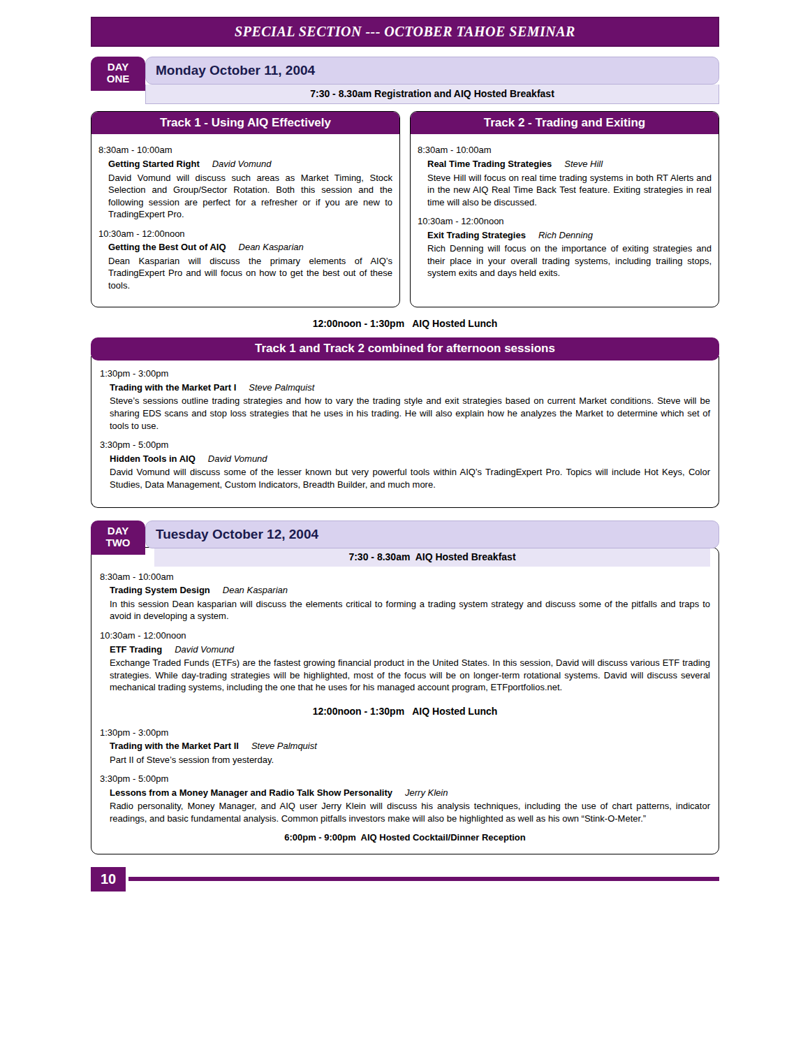SPECIAL SECTION --- OCTOBER TAHOE SEMINAR
DAY
ONE
Monday October 11, 2004
7:30 - 8.30am Registration and AIQ Hosted Breakfast
Track 1 - Using AIQ Effectively
8:30am - 10:00am
Getting Started Right David Vomund
David Vomund will discuss such areas as Market Timing, Stock Selection and Group/Sector Rotation. Both this session and the following session are perfect for a refresher or if you are new to TradingExpert Pro.
10:30am - 12:00noon
Getting the Best Out of AIQ Dean Kasparian
Dean Kasparian will discuss the primary elements of AIQ’s TradingExpert Pro and will focus on how to get the best out of these tools.
Track 2 - Trading and Exiting
8:30am - 10:00am
Real Time Trading Strategies Steve Hill
Steve Hill will focus on real time trading systems in both RT Alerts and in the new AIQ Real Time Back Test feature. Exiting strategies in real time will also be discussed.
10:30am - 12:00noon
Exit Trading Strategies Rich Denning
Rich Denning will focus on the importance of exiting strategies and their place in your overall trading systems, including trailing stops, system exits and days held exits.
12:00noon - 1:30pm AIQ Hosted Lunch
Track 1 and Track 2 combined for afternoon sessions
1:30pm - 3:00pm
Trading with the Market Part I Steve Palmquist
Steve’s sessions outline trading strategies and how to vary the trading style and exit strategies based on current Market conditions. Steve will be sharing EDS scans and stop loss strategies that he uses in his trading. He will also explain how he analyzes the Market to determine which set of tools to use.
3:30pm - 5:00pm
Hidden Tools in AIQ David Vomund
David Vomund will discuss some of the lesser known but very powerful tools within AIQ’s TradingExpert Pro. Topics will include Hot Keys, Color Studies, Data Management, Custom Indicators, Breadth Builder, and much more.
DAY
TWO
Tuesday October 12, 2004
7:30 - 8.30am AIQ Hosted Breakfast
8:30am - 10:00am
Trading System Design Dean Kasparian
In this session Dean kasparian will discuss the elements critical to forming a trading system strategy and discuss some of the pitfalls and traps to avoid in developing a system.
10:30am - 12:00noon
ETF Trading David Vomund
Exchange Traded Funds (ETFs) are the fastest growing financial product in the United States. In this session, David will discuss various ETF trading strategies. While day-trading strategies will be highlighted, most of the focus will be on longer-term rotational systems. David will discuss several mechanical trading systems, including the one that he uses for his managed account program, ETFportfolios.net.
12:00noon - 1:30pm AIQ Hosted Lunch
1:30pm - 3:00pm
Trading with the Market Part II Steve Palmquist
Part II of Steve’s session from yesterday.
3:30pm - 5:00pm
Lessons from a Money Manager and Radio Talk Show Personality Jerry Klein
Radio personality, Money Manager, and AIQ user Jerry Klein will discuss his analysis techniques, including the use of chart patterns, indicator readings, and basic fundamental analysis. Common pitfalls investors make will also be highlighted as well as his own “Stink-O-Meter.”
6:00pm - 9:00pm AIQ Hosted Cocktail/Dinner Reception
10